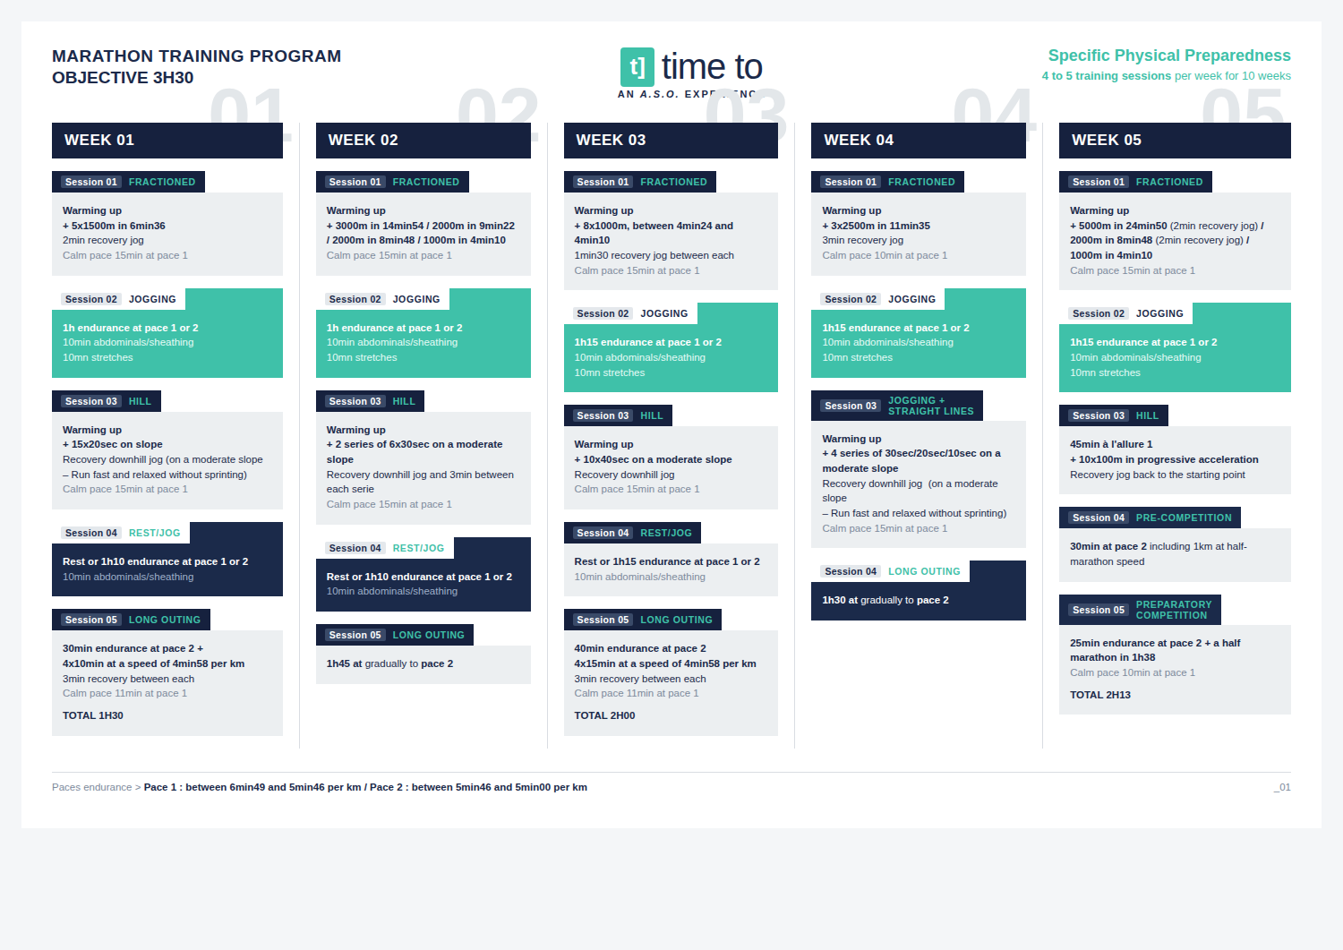Marathon training program
Objective 3h30
t] time to
AN A.S.O. EXPERIENCE
Specific Physical Preparedness
4 to 5 training sessions per week for 10 weeks
01
WEEK 01
Session 01 FRACTIONED
Warming up
+ 5x1500m in 6min36
2min recovery jog
Calm pace 15min at pace 1
Session 02 JOGGING
1h endurance at pace 1 or 2
10min abdominals/sheathing
10mn stretches
Session 03 HILL
Warming up
+ 15x20sec on slope
Recovery downhill jog (on a moderate slope
– Run fast and relaxed without sprinting)
Calm pace 15min at pace 1
Session 04 REST/JOG
Rest or 1h10 endurance at pace 1 or 2
10min abdominals/sheathing
Session 05 LONG OUTING
30min endurance at pace 2 +
4x10min at a speed of 4min58 per km
3min recovery between each
Calm pace 11min at pace 1
TOTAL 1H30
02
WEEK 02
Session 01 FRACTIONED
Warming up
+ 3000m in 14min54 / 2000m in 9min22 / 2000m in 8min48 / 1000m in 4min10
Calm pace 15min at pace 1
Session 02 JOGGING
1h endurance at pace 1 or 2
10min abdominals/sheathing
10mn stretches
Session 03 HILL
Warming up
+ 2 series of 6x30sec on a moderate slope
Recovery downhill jog and 3min between each serie
Calm pace 15min at pace 1
Session 04 REST/JOG
Rest or 1h10 endurance at pace 1 or 2
10min abdominals/sheathing
Session 05 LONG OUTING
1h45 at gradually to pace 2
03
WEEK 03
Session 01 FRACTIONED
Warming up
+ 8x1000m, between 4min24 and 4min10
1min30 recovery jog between each
Calm pace 15min at pace 1
Session 02 JOGGING
1h15 endurance at pace 1 or 2
10min abdominals/sheathing
10mn stretches
Session 03 HILL
Warming up
+ 10x40sec on a moderate slope
Recovery downhill jog
Calm pace 15min at pace 1
Session 04 REST/JOG
Rest or 1h15 endurance at pace 1 or 2
10min abdominals/sheathing
Session 05 LONG OUTING
40min endurance at pace 2
4x15min at a speed of 4min58 per km
3min recovery between each
Calm pace 11min at pace 1
TOTAL 2H00
04
WEEK 04
Session 01 FRACTIONED
Warming up
+ 3x2500m in 11min35
3min recovery jog
Calm pace 10min at pace 1
Session 02 JOGGING
1h15 endurance at pace 1 or 2
10min abdominals/sheathing
10mn stretches
Session 03 JOGGING +
STRAIGHT LINES
Warming up
+ 4 series of 30sec/20sec/10sec on a moderate slope
Recovery downhill jog (on a moderate slope
– Run fast and relaxed without sprinting)
Calm pace 15min at pace 1
Session 04 LONG OUTING
1h30 at gradually to pace 2
05
WEEK 05
Session 01 FRACTIONED
Warming up
+ 5000m in 24min50 (2min recovery jog) / 2000m in 8min48 (2min recovery jog) / 1000m in 4min10
Calm pace 15min at pace 1
Session 02 JOGGING
1h15 endurance at pace 1 or 2
10min abdominals/sheathing
10mn stretches
Session 03 HILL
45min à l'allure 1
+ 10x100m in progressive acceleration
Recovery jog back to the starting point
Session 04 PRE-COMPETITION
30min at pace 2 including 1km at half-marathon speed
Session 05 PREPARATORY
COMPETITION
25min endurance at pace 2 + a half marathon in 1h38
Calm pace 10min at pace 1
TOTAL 2H13
Paces endurance > Pace 1 : between 6min49 and 5min46 per km / Pace 2 : between 5min46 and 5min00 per km
_01